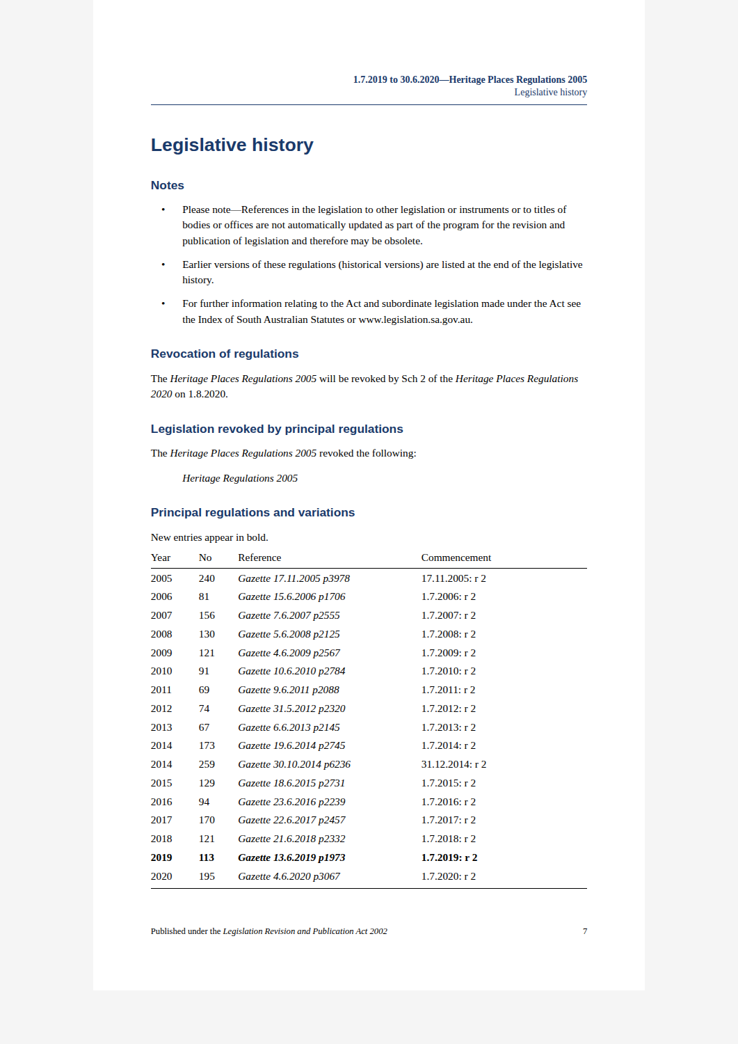1.7.2019 to 30.6.2020—Heritage Places Regulations 2005
Legislative history
Legislative history
Notes
Please note—References in the legislation to other legislation or instruments or to titles of bodies or offices are not automatically updated as part of the program for the revision and publication of legislation and therefore may be obsolete.
Earlier versions of these regulations (historical versions) are listed at the end of the legislative history.
For further information relating to the Act and subordinate legislation made under the Act see the Index of South Australian Statutes or www.legislation.sa.gov.au.
Revocation of regulations
The Heritage Places Regulations 2005 will be revoked by Sch 2 of the Heritage Places Regulations 2020 on 1.8.2020.
Legislation revoked by principal regulations
The Heritage Places Regulations 2005 revoked the following:
Heritage Regulations 2005
Principal regulations and variations
New entries appear in bold.
| Year | No | Reference | Commencement |
| --- | --- | --- | --- |
| 2005 | 240 | Gazette 17.11.2005 p3978 | 17.11.2005: r 2 |
| 2006 | 81 | Gazette 15.6.2006 p1706 | 1.7.2006: r 2 |
| 2007 | 156 | Gazette 7.6.2007 p2555 | 1.7.2007: r 2 |
| 2008 | 130 | Gazette 5.6.2008 p2125 | 1.7.2008: r 2 |
| 2009 | 121 | Gazette 4.6.2009 p2567 | 1.7.2009: r 2 |
| 2010 | 91 | Gazette 10.6.2010 p2784 | 1.7.2010: r 2 |
| 2011 | 69 | Gazette 9.6.2011 p2088 | 1.7.2011: r 2 |
| 2012 | 74 | Gazette 31.5.2012 p2320 | 1.7.2012: r 2 |
| 2013 | 67 | Gazette 6.6.2013 p2145 | 1.7.2013: r 2 |
| 2014 | 173 | Gazette 19.6.2014 p2745 | 1.7.2014: r 2 |
| 2014 | 259 | Gazette 30.10.2014 p6236 | 31.12.2014: r 2 |
| 2015 | 129 | Gazette 18.6.2015 p2731 | 1.7.2015: r 2 |
| 2016 | 94 | Gazette 23.6.2016 p2239 | 1.7.2016: r 2 |
| 2017 | 170 | Gazette 22.6.2017 p2457 | 1.7.2017: r 2 |
| 2018 | 121 | Gazette 21.6.2018 p2332 | 1.7.2018: r 2 |
| 2019 | 113 | Gazette 13.6.2019 p1973 | 1.7.2019: r 2 |
| 2020 | 195 | Gazette 4.6.2020 p3067 | 1.7.2020: r 2 |
Published under the Legislation Revision and Publication Act 2002
7